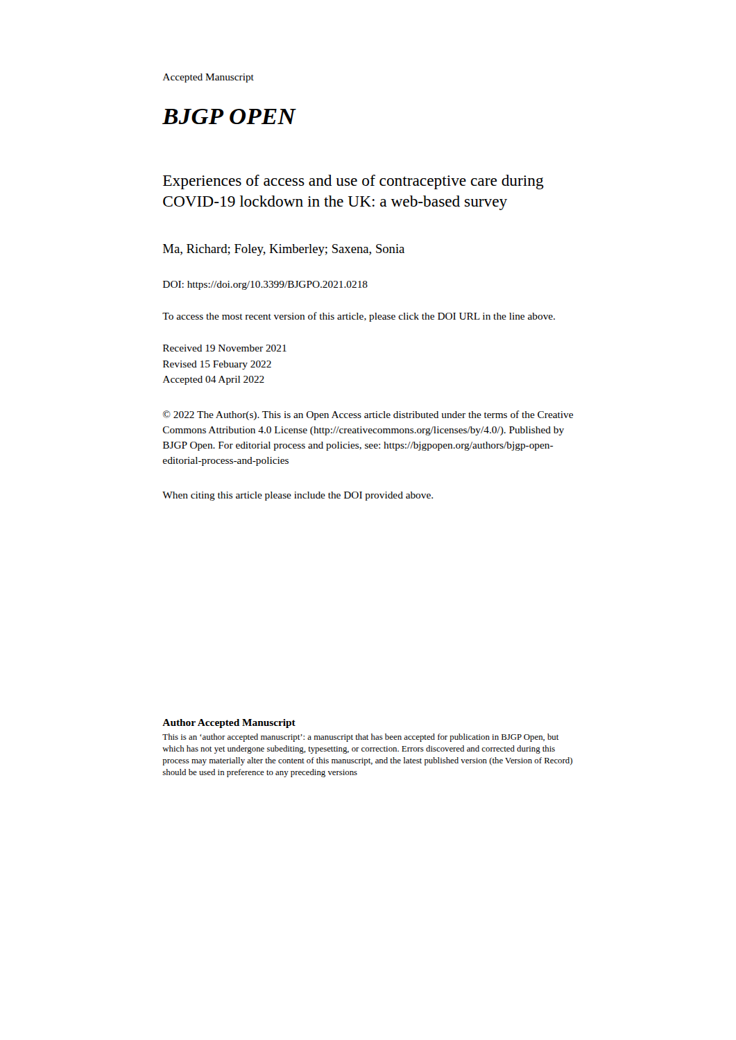Accepted Manuscript
BJGP OPEN
Experiences of access and use of contraceptive care during COVID-19 lockdown in the UK: a web-based survey
Ma, Richard; Foley, Kimberley; Saxena, Sonia
DOI: https://doi.org/10.3399/BJGPO.2021.0218
To access the most recent version of this article, please click the DOI URL in the line above.
Received 19 November 2021
Revised 15 Febuary 2022
Accepted 04 April 2022
© 2022 The Author(s). This is an Open Access article distributed under the terms of the Creative Commons Attribution 4.0 License (http://creativecommons.org/licenses/by/4.0/). Published by BJGP Open. For editorial process and policies, see: https://bjgpopen.org/authors/bjgp-open-editorial-process-and-policies
When citing this article please include the DOI provided above.
Author Accepted Manuscript
This is an ‘author accepted manuscript’: a manuscript that has been accepted for publication in BJGP Open, but which has not yet undergone subediting, typesetting, or correction. Errors discovered and corrected during this process may materially alter the content of this manuscript, and the latest published version (the Version of Record) should be used in preference to any preceding versions